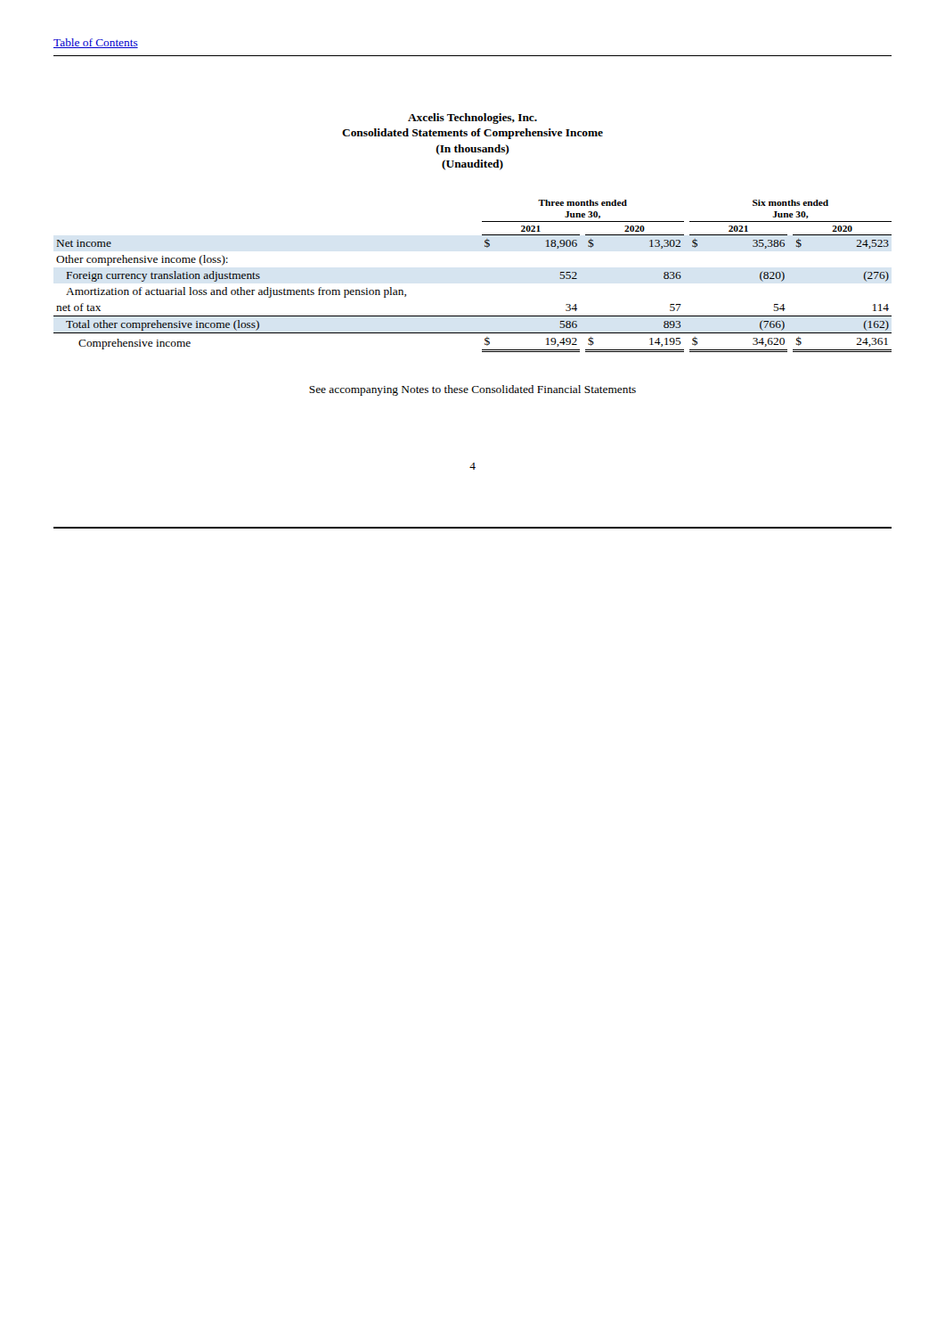Table of Contents
Axcelis Technologies, Inc.
Consolidated Statements of Comprehensive Income
(In thousands)
(Unaudited)
| | | Three months ended June 30, | | Six months ended June 30, |
| --- | --- | --- | --- | --- |
| | | 2021 | | 2020 | | 2021 | | 2020 |
| Net income | | $ | 18,906 | | $ | 13,302 | | $ | 35,386 | | $ | 24,523 |
| Other comprehensive income (loss): | | | | | | | | | | | | |
| Foreign currency translation adjustments | | | 552 | | | 836 | | | (820) | | | (276) |
| Amortization of actuarial loss and other adjustments from pension plan, | | | | | | | | | | | | |
| net of tax | | | 34 | | | 57 | | | 54 | | | 114 |
| Total other comprehensive income (loss) | | | 586 | | | 893 | | | (766) | | | (162) |
| Comprehensive income | | $ | 19,492 | | $ | 14,195 | | $ | 34,620 | | $ | 24,361 |
See accompanying Notes to these Consolidated Financial Statements
4